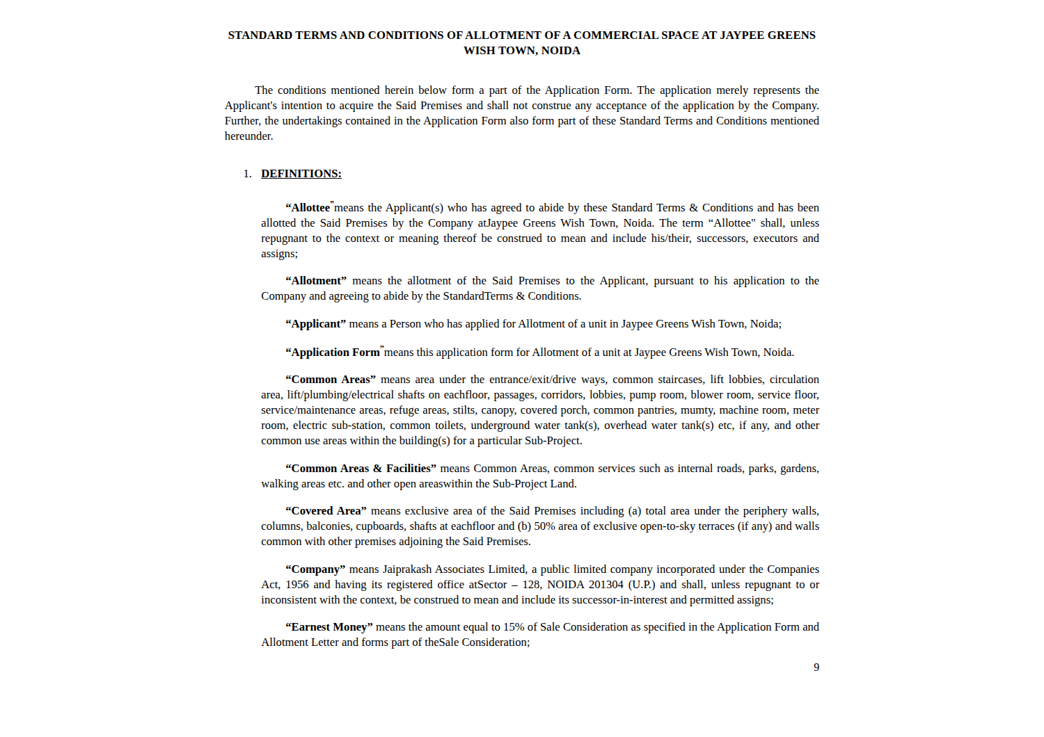STANDARD TERMS AND CONDITIONS OF ALLOTMENT OF A COMMERCIAL SPACE AT JAYPEE GREENS WISH TOWN, NOIDA
The conditions mentioned herein below form a part of the Application Form. The application merely represents the Applicant's intention to acquire the Said Premises and shall not construe any acceptance of the application by the Company. Further, the undertakings contained in the Application Form also form part of these Standard Terms and Conditions mentioned hereunder.
DEFINITIONS:
“Allottee”means the Applicant(s) who has agreed to abide by these Standard Terms & Conditions and has been allotted the Said Premises by the Company atJaypee Greens Wish Town, Noida. The term “Allottee" shall, unless repugnant to the context or meaning thereof be construed to mean and include his/their, successors, executors and assigns;
“Allotment” means the allotment of the Said Premises to the Applicant, pursuant to his application to the Company and agreeing to abide by the StandardTerms & Conditions.
“Applicant” means a Person who has applied for Allotment of a unit in Jaypee Greens Wish Town, Noida;
“Application Form”means this application form for Allotment of a unit at Jaypee Greens Wish Town, Noida.
“Common Areas” means area under the entrance/exit/drive ways, common staircases, lift lobbies, circulation area, lift/plumbing/electrical shafts on eachfloor, passages, corridors, lobbies, pump room, blower room, service floor, service/maintenance areas, refuge areas, stilts, canopy, covered porch, common pantries, mumty, machine room, meter room, electric sub-station, common toilets, underground water tank(s), overhead water tank(s) etc, if any, and other common use areas within the building(s) for a particular Sub-Project.
“Common Areas & Facilities” means Common Areas, common services such as internal roads, parks, gardens, walking areas etc. and other open areaswithin the Sub-Project Land.
“Covered Area” means exclusive area of the Said Premises including (a) total area under the periphery walls, columns, balconies, cupboards, shafts at eachfloor and (b) 50% area of exclusive open-to-sky terraces (if any) and walls common with other premises adjoining the Said Premises.
“Company” means Jaiprakash Associates Limited, a public limited company incorporated under the Companies Act, 1956 and having its registered office atSector – 128, NOIDA 201304 (U.P.) and shall, unless repugnant to or inconsistent with the context, be construed to mean and include its successor-in-interest and permitted assigns;
“Earnest Money” means the amount equal to 15% of Sale Consideration as specified in the Application Form and Allotment Letter and forms part of theSale Consideration;
9